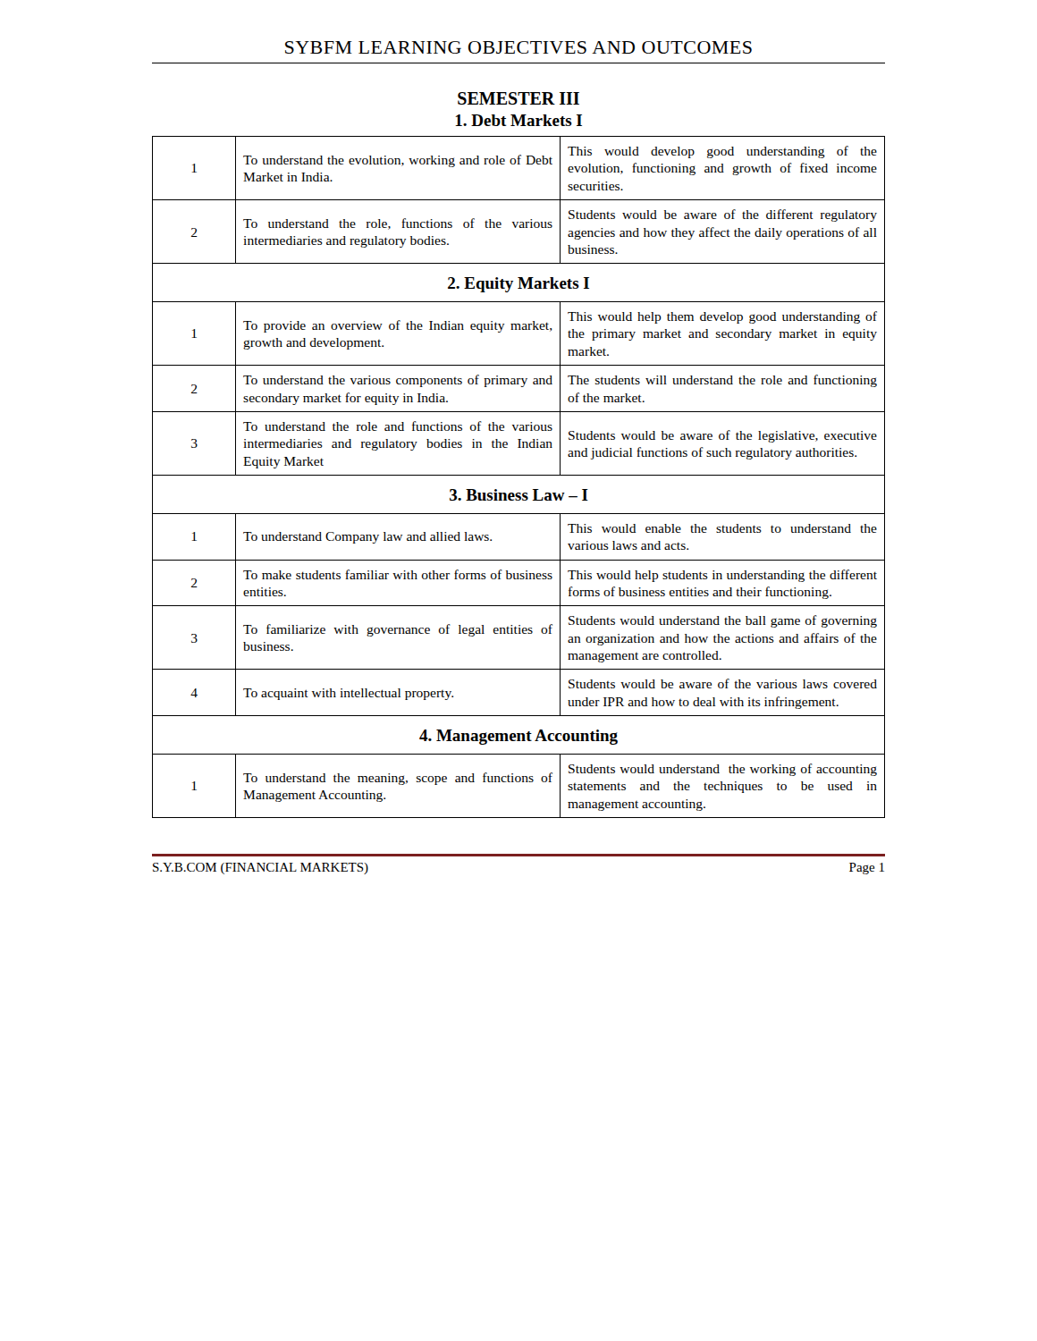SYBFM LEARNING OBJECTIVES AND OUTCOMES
SEMESTER III
1. Debt Markets I
| 1 | To understand the evolution, working and role of Debt Market in India. | This would develop good understanding of the evolution, functioning and growth of fixed income securities. |
| 2 | To understand the role, functions of the various intermediaries and regulatory bodies. | Students would be aware of the different regulatory agencies and how they affect the daily operations of all business. |
| 2. Equity Markets I |
| 1 | To provide an overview of the Indian equity market, growth and development. | This would help them develop good understanding of the primary market and secondary market in equity market. |
| 2 | To understand the various components of primary and secondary market for equity in India. | The students will understand the role and functioning of the market. |
| 3 | To understand the role and functions of the various intermediaries and regulatory bodies in the Indian Equity Market | Students would be aware of the legislative, executive and judicial functions of such regulatory authorities. |
| 3. Business Law – I |
| 1 | To understand Company law and allied laws. | This would enable the students to understand the various laws and acts. |
| 2 | To make students familiar with other forms of business entities. | This would help students in understanding the different forms of business entities and their functioning. |
| 3 | To familiarize with governance of legal entities of business. | Students would understand the ball game of governing an organization and how the actions and affairs of the management are controlled. |
| 4 | To acquaint with intellectual property. | Students would be aware of the various laws covered under IPR and how to deal with its infringement. |
| 4. Management Accounting |
| 1 | To understand the meaning, scope and functions of Management Accounting. | Students would understand the working of accounting statements and the techniques to be used in management accounting. |
S.Y.B.COM (FINANCIAL MARKETS) Page 1